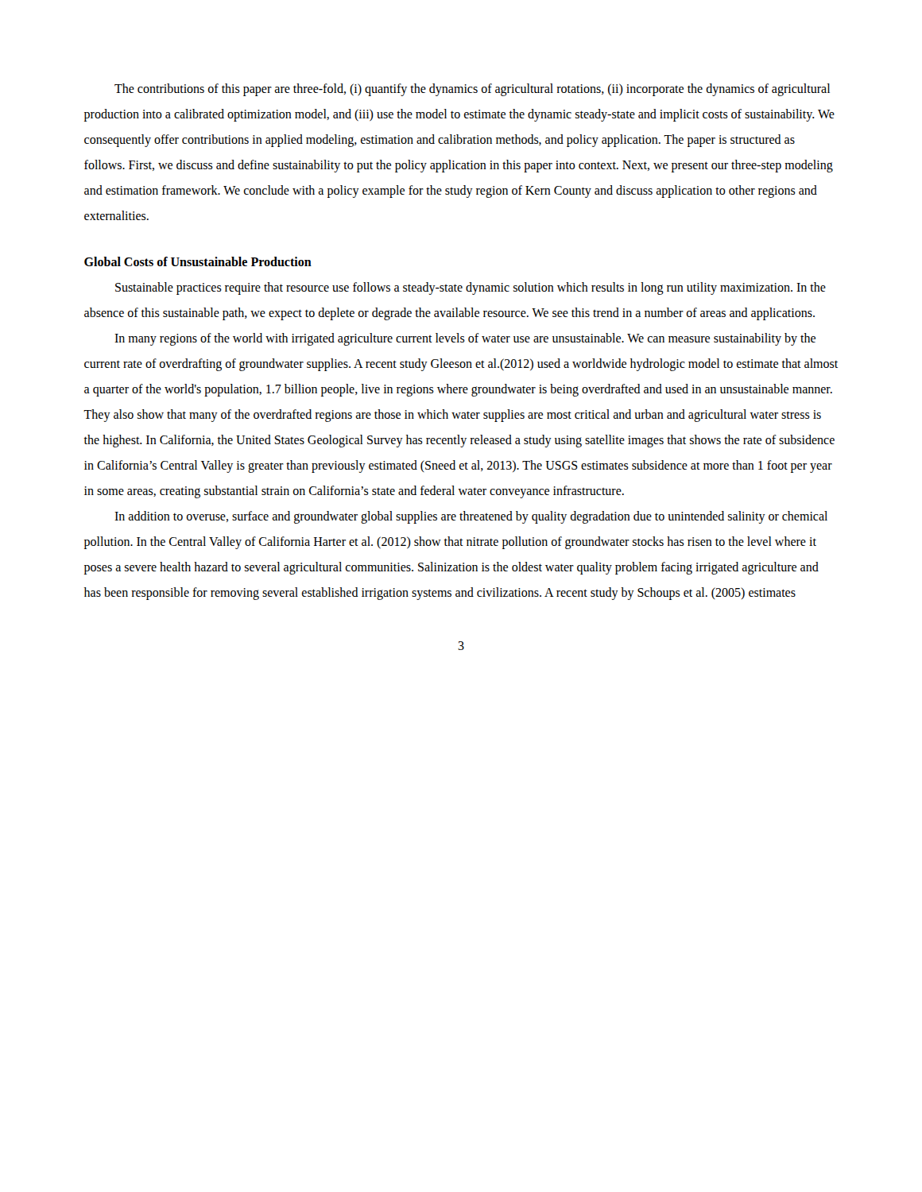The contributions of this paper are three-fold, (i) quantify the dynamics of agricultural rotations, (ii) incorporate the dynamics of agricultural production into a calibrated optimization model, and (iii) use the model to estimate the dynamic steady-state and implicit costs of sustainability. We consequently offer contributions in applied modeling, estimation and calibration methods, and policy application. The paper is structured as follows. First, we discuss and define sustainability to put the policy application in this paper into context. Next, we present our three-step modeling and estimation framework. We conclude with a policy example for the study region of Kern County and discuss application to other regions and externalities.
Global Costs of Unsustainable Production
Sustainable practices require that resource use follows a steady-state dynamic solution which results in long run utility maximization. In the absence of this sustainable path, we expect to deplete or degrade the available resource. We see this trend in a number of areas and applications.
In many regions of the world with irrigated agriculture current levels of water use are unsustainable. We can measure sustainability by the current rate of overdrafting of groundwater supplies. A recent study Gleeson et al.(2012) used a worldwide hydrologic model to estimate that almost a quarter of the world's population, 1.7 billion people, live in regions where groundwater is being overdrafted and used in an unsustainable manner. They also show that many of the overdrafted regions are those in which water supplies are most critical and urban and agricultural water stress is the highest. In California, the United States Geological Survey has recently released a study using satellite images that shows the rate of subsidence in California’s Central Valley is greater than previously estimated (Sneed et al, 2013). The USGS estimates subsidence at more than 1 foot per year in some areas, creating substantial strain on California’s state and federal water conveyance infrastructure.
In addition to overuse, surface and groundwater global supplies are threatened by quality degradation due to unintended salinity or chemical pollution. In the Central Valley of California Harter et al. (2012) show that nitrate pollution of groundwater stocks has risen to the level where it poses a severe health hazard to several agricultural communities. Salinization is the oldest water quality problem facing irrigated agriculture and has been responsible for removing several established irrigation systems and civilizations. A recent study by Schoups et al. (2005) estimates
3